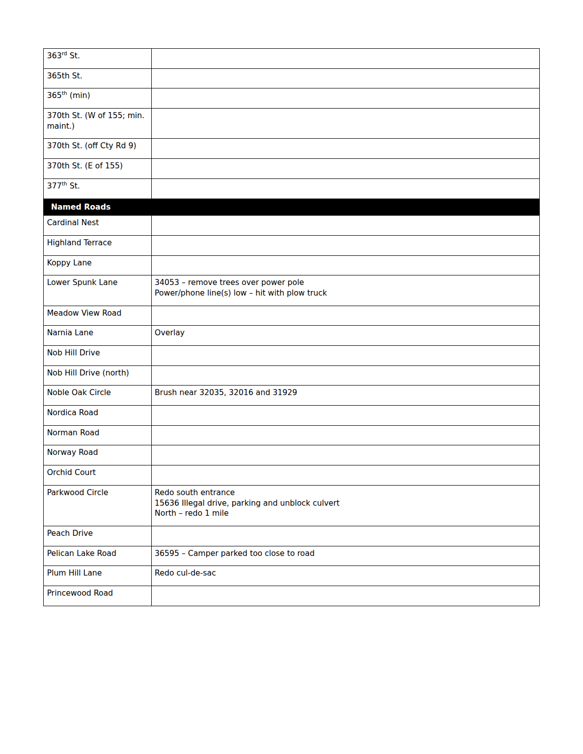| 363 rd St. | |
| 365th St. | |
| 365 th (min) | |
| 370th St. (W of 155; min. maint.) | |
| 370th St. (off Cty Rd 9) | |
| 370th St. (E of 155) | |
| 377 th St. | |
| Named Roads |
| Cardinal Nest | |
| Highland Terrace | |
| Koppy Lane | |
| Lower Spunk Lane | 34053 – remove trees over power pole Power/phone line(s) low – hit with plow truck |
| Meadow View Road | |
| Narnia Lane | Overlay |
| Nob Hill Drive | |
| Nob Hill Drive (north) | |
| Noble Oak Circle | Brush near 32035, 32016 and 31929 |
| Nordica Road | |
| Norman Road | |
| Norway Road | |
| Orchid Court | |
| Parkwood Circle | Redo south entrance 15636 Illegal drive, parking and unblock culvert North – redo 1 mile |
| Peach Drive | |
| Pelican Lake Road | 36595 – Camper parked too close to road |
| Plum Hill Lane | Redo cul-de-sac |
| Princewood Road | |